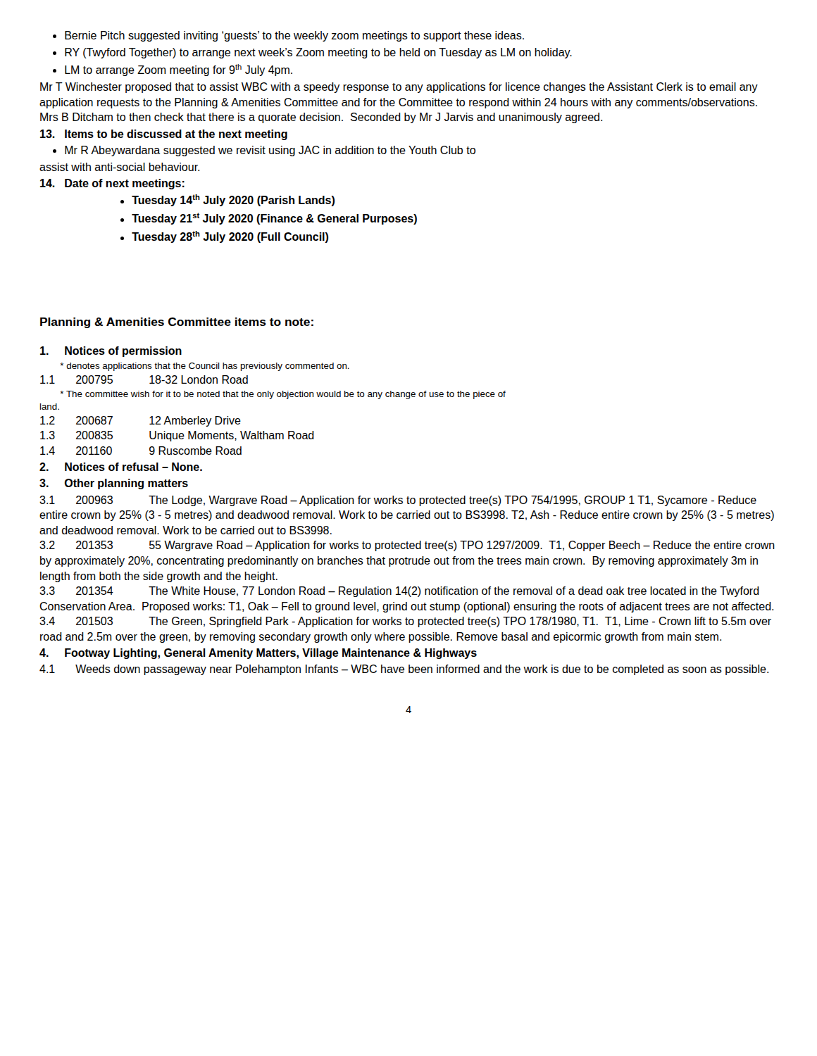Bernie Pitch suggested inviting ‘guests’ to the weekly zoom meetings to support these ideas.
RY (Twyford Together) to arrange next week’s Zoom meeting to be held on Tuesday as LM on holiday.
LM to arrange Zoom meeting for 9th July 4pm.
Mr T Winchester proposed that to assist WBC with a speedy response to any applications for licence changes the Assistant Clerk is to email any application requests to the Planning & Amenities Committee and for the Committee to respond within 24 hours with any comments/observations. Mrs B Ditcham to then check that there is a quorate decision. Seconded by Mr J Jarvis and unanimously agreed.
13. Items to be discussed at the next meeting
Mr R Abeywardana suggested we revisit using JAC in addition to the Youth Club to
assist with anti-social behaviour.
14. Date of next meetings:
Tuesday 14th July 2020 (Parish Lands)
Tuesday 21st July 2020 (Finance & General Purposes)
Tuesday 28th July 2020 (Full Council)
Planning & Amenities Committee items to note:
1. Notices of permission
* denotes applications that the Council has previously commented on.
1.120079518-32 London Road
* The committee wish for it to be noted that the only objection would be to any change of use to the piece of
land.
1.220068712 Amberley Drive
1.3200835 Unique Moments, Waltham Road
1.42011609 Ruscombe Road
2. Notices of refusal – None.
3. Other planning matters
3.1200963 The Lodge, Wargrave Road – Application for works to protected tree(s) TPO 754/1995, GROUP 1 T1, Sycamore - Reduce entire crown by 25% (3 - 5 metres) and deadwood removal. Work to be carried out to BS3998. T2, Ash - Reduce entire crown by 25% (3 - 5 metres) and deadwood removal. Work to be carried out to BS3998.
3.220135355 Wargrave Road – Application for works to protected tree(s) TPO 1297/2009. T1, Copper Beech – Reduce the entire crown by approximately 20%, concentrating predominantly on branches that protrude out from the trees main crown. By removing approximately 3m in length from both the side growth and the height.
3.3201354 The White House, 77 London Road – Regulation 14(2) notification of the removal of a dead oak tree located in the Twyford Conservation Area. Proposed works: T1, Oak – Fell to ground level, grind out stump (optional) ensuring the roots of adjacent trees are not affected.
3.4201503 The Green, Springfield Park - Application for works to protected tree(s) TPO 178/1980, T1. T1, Lime - Crown lift to 5.5m over road and 2.5m over the green, by removing secondary growth only where possible. Remove basal and epicormic growth from main stem.
4. Footway Lighting, General Amenity Matters, Village Maintenance & Highways
4.1 Weeds down passageway near Polehampton Infants – WBC have been informed and the work is due to be completed as soon as possible.
4